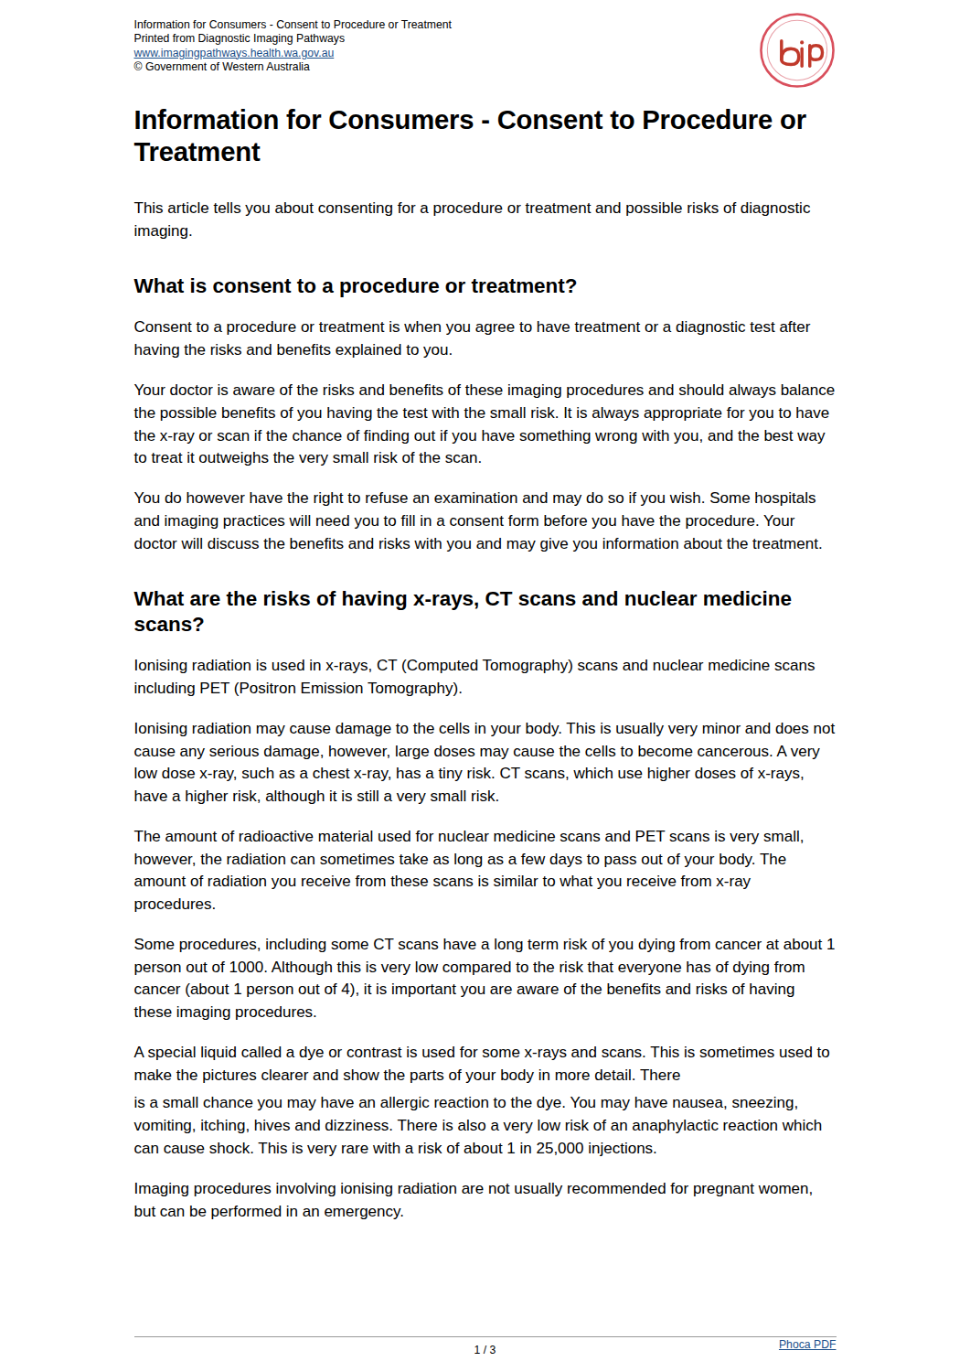Information for Consumers - Consent to Procedure or Treatment Printed from Diagnostic Imaging Pathways
www.imagingpathways.health.wa.gov.au
© Government of Western Australia
dip logo
Information for Consumers - Consent to Procedure or Treatment
This article tells you about consenting for a procedure or treatment and possible risks of diagnostic imaging.
What is consent to a procedure or treatment?
Consent to a procedure or treatment is when you agree to have treatment or a diagnostic test after having the risks and benefits explained to you.
Your doctor is aware of the risks and benefits of these imaging procedures and should always balance the possible benefits of you having the test with the small risk. It is always appropriate for you to have the x-ray or scan if the chance of finding out if you have something wrong with you, and the best way to treat it outweighs the very small risk of the scan.
You do however have the right to refuse an examination and may do so if you wish. Some hospitals and imaging practices will need you to fill in a consent form before you have the procedure. Your doctor will discuss the benefits and risks with you and may give you information about the treatment.
What are the risks of having x-rays, CT scans and nuclear medicine scans?
Ionising radiation is used in x-rays, CT (Computed Tomography) scans and nuclear medicine scans including PET (Positron Emission Tomography).
Ionising radiation may cause damage to the cells in your body. This is usually very minor and does not cause any serious damage, however, large doses may cause the cells to become cancerous. A very low dose x-ray, such as a chest x-ray, has a tiny risk. CT scans, which use higher doses of x-rays, have a higher risk, although it is still a very small risk.
The amount of radioactive material used for nuclear medicine scans and PET scans is very small, however, the radiation can sometimes take as long as a few days to pass out of your body. The amount of radiation you receive from these scans is similar to what you receive from x-ray procedures.
Some procedures, including some CT scans have a long term risk of you dying from cancer at about 1 person out of 1000. Although this is very low compared to the risk that everyone has of dying from cancer (about 1 person out of 4), it is important you are aware of the benefits and risks of having these imaging procedures.
A special liquid called a dye or contrast is used for some x-rays and scans. This is sometimes used to make the pictures clearer and show the parts of your body in more detail. There
is a small chance you may have an allergic reaction to the dye. You may have nausea, sneezing, vomiting, itching, hives and dizziness. There is also a very low risk of an anaphylactic reaction which can cause shock. This is very rare with a risk of about 1 in 25,000 injections.
Imaging procedures involving ionising radiation are not usually recommended for pregnant women, but can be performed in an emergency.
1 / 3
Phoca PDF